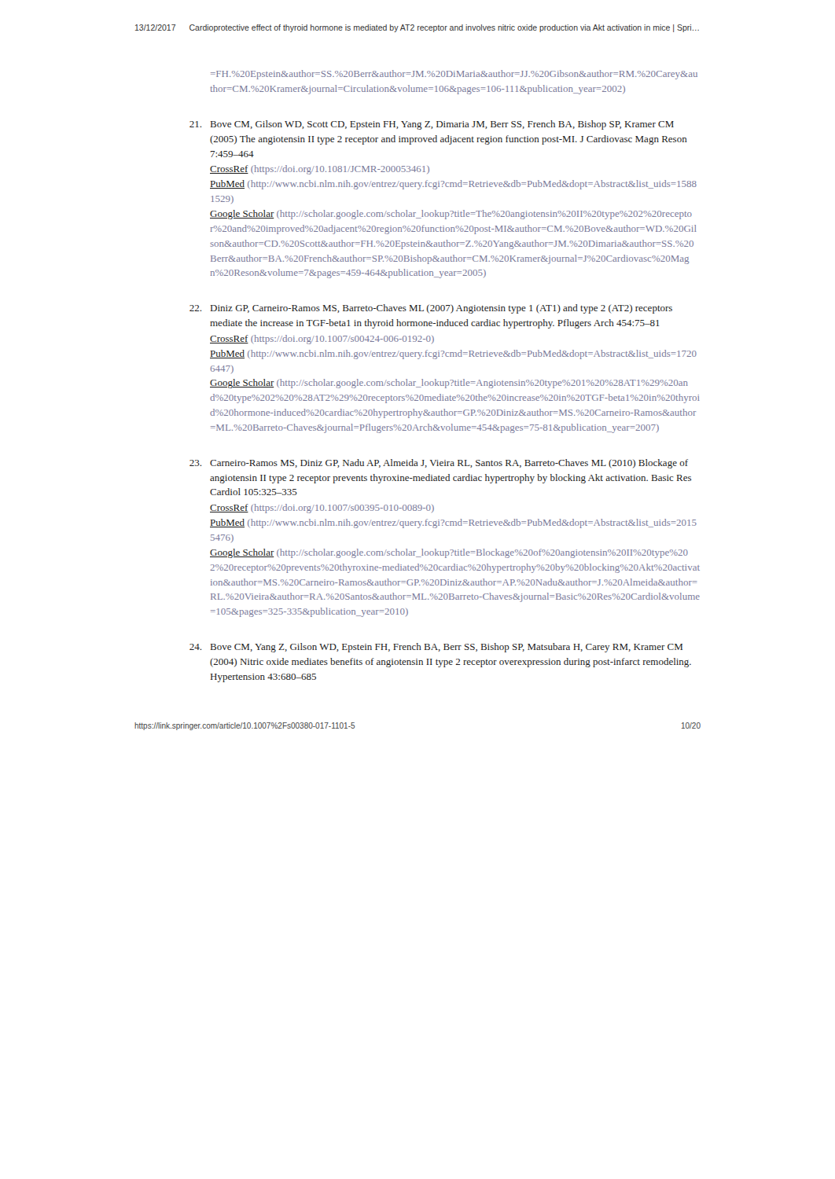13/12/2017 Cardioprotective effect of thyroid hormone is mediated by AT2 receptor and involves nitric oxide production via Akt activation in mice | Spri…
=FH.%20Epstein&author=SS.%20Berr&author=JM.%20DiMaria&author=JJ.%20Gibson&author=RM.%20Carey&author=CM.%20Kramer&journal=Circulation&volume=106&pages=106-111&publication_year=2002)
21.
Bove CM, Gilson WD, Scott CD, Epstein FH, Yang Z, Dimaria JM, Berr SS, French BA, Bishop SP, Kramer CM (2005) The angiotensin II type 2 receptor and improved adjacent region function post-MI. J Cardiovasc Magn Reson 7:459–464
CrossRef (https://doi.org/10.1081/JCMR-200053461)
PubMed (http://www.ncbi.nlm.nih.gov/entrez/query.fcgi?cmd=Retrieve&db=PubMed&dopt=Abstract&list_uids=15881529)
Google Scholar (http://scholar.google.com/scholar_lookup?title=The%20angiotensin%20II%20type%202%20receptor%20and%20improved%20adjacent%20region%20function%20post-MI&author=CM.%20Bove&author=WD.%20Gilson&author=CD.%20Scott&author=FH.%20Epstein&author=Z.%20Yang&author=JM.%20Dimaria&author=SS.%20Berr&author=BA.%20French&author=SP.%20Bishop&author=CM.%20Kramer&journal=J%20Cardiovasc%20Magn%20Reson&volume=7&pages=459-464&publication_year=2005)
22.
Diniz GP, Carneiro-Ramos MS, Barreto-Chaves ML (2007) Angiotensin type 1 (AT1) and type 2 (AT2) receptors mediate the increase in TGF-beta1 in thyroid hormone-induced cardiac hypertrophy. Pflugers Arch 454:75–81
CrossRef (https://doi.org/10.1007/s00424-006-0192-0)
PubMed (http://www.ncbi.nlm.nih.gov/entrez/query.fcgi?cmd=Retrieve&db=PubMed&dopt=Abstract&list_uids=17206447)
Google Scholar (http://scholar.google.com/scholar_lookup?title=Angiotensin%20type%201%20%28AT1%29%20and%20type%202%20%28AT2%29%20receptors%20mediate%20the%20increase%20in%20TGF-beta1%20in%20thyroid%20hormone-induced%20cardiac%20hypertrophy&author=GP.%20Diniz&author=MS.%20Carneiro-Ramos&author=ML.%20Barreto-Chaves&journal=Pflugers%20Arch&volume=454&pages=75-81&publication_year=2007)
23.
Carneiro-Ramos MS, Diniz GP, Nadu AP, Almeida J, Vieira RL, Santos RA, Barreto-Chaves ML (2010) Blockage of angiotensin II type 2 receptor prevents thyroxine-mediated cardiac hypertrophy by blocking Akt activation. Basic Res Cardiol 105:325–335
CrossRef (https://doi.org/10.1007/s00395-010-0089-0)
PubMed (http://www.ncbi.nlm.nih.gov/entrez/query.fcgi?cmd=Retrieve&db=PubMed&dopt=Abstract&list_uids=20155476)
Google Scholar (http://scholar.google.com/scholar_lookup?title=Blockage%20of%20angiotensin%20II%20type%202%20receptor%20prevents%20thyroxine-mediated%20cardiac%20hypertrophy%20by%20blocking%20Akt%20activation&author=MS.%20Carneiro-Ramos&author=GP.%20Diniz&author=AP.%20Nadu&author=J.%20Almeida&author=RL.%20Vieira&author=RA.%20Santos&author=ML.%20Barreto-Chaves&journal=Basic%20Res%20Cardiol&volume=105&pages=325-335&publication_year=2010)
24.
Bove CM, Yang Z, Gilson WD, Epstein FH, French BA, Berr SS, Bishop SP, Matsubara H, Carey RM, Kramer CM (2004) Nitric oxide mediates benefits of angiotensin II type 2 receptor overexpression during post-infarct remodeling. Hypertension 43:680–685
https://link.springer.com/article/10.1007%2Fs00380-017-1101-5
10/20